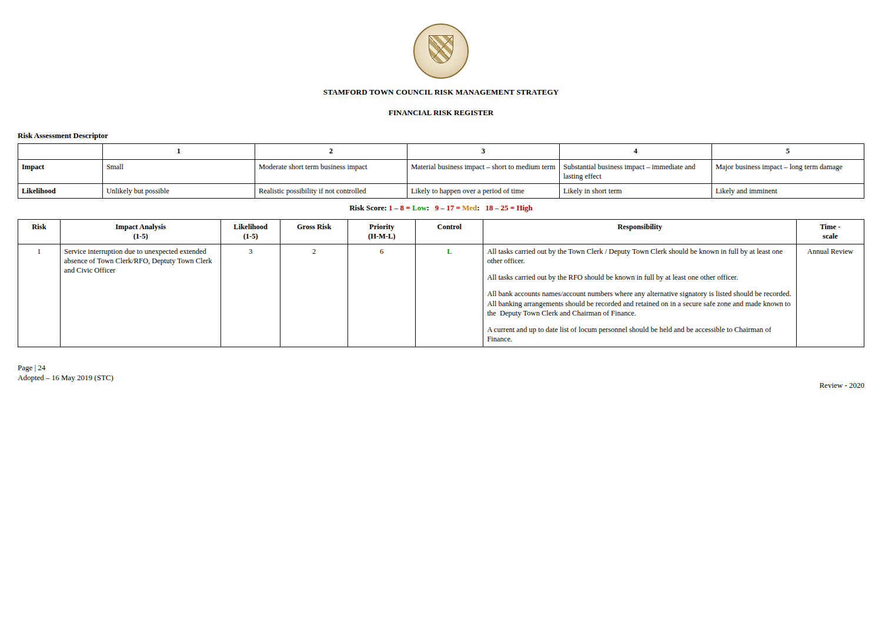STAMFORD TOWN COUNCIL RISK MANAGEMENT STRATEGY
FINANCIAL RISK REGISTER
Risk Assessment Descriptor
| | 1 | 2 | 3 | 4 | 5 |
| Impact | Small | Moderate short term business impact | Material business impact – short to medium term | Substantial business impact – immediate and lasting effect | Major business impact – long term damage |
| Likelihood | Unlikely but possible | Realistic possibility if not controlled | Likely to happen over a period of time | Likely in short term | Likely and imminent |
Risk Score: 1 – 8 = Low: 9 – 17 = Med: 18 – 25 = High
| Risk | Impact Analysis (1-5) | Likelihood (1-5) | Gross Risk | Priority (H-M-L) | Control | Responsibility | Time - scale |
| --- | --- | --- | --- | --- | --- | --- | --- |
| 1 | Service interruption due to unexpected extended absence of Town Clerk/RFO, Deptuty Town Clerk and Civic Officer | 3 | 2 | 6 | L | All tasks carried out by the Town Clerk / Deputy Town Clerk should be known in full by at least one other officer. All tasks carried out by the RFO should be known in full by at least one other officer. All bank accounts names/account numbers where any alternative signatory is listed should be recorded. All banking arrangements should be recorded and retained on in a secure safe zone and made known to the Deputy Town Clerk and Chairman of Finance. A current and up to date list of locum personnel should be held and be accessible to Chairman of Finance. | Annual Review |
Page | 24
Adopted – 16 May 2019 (STC)
Review - 2020